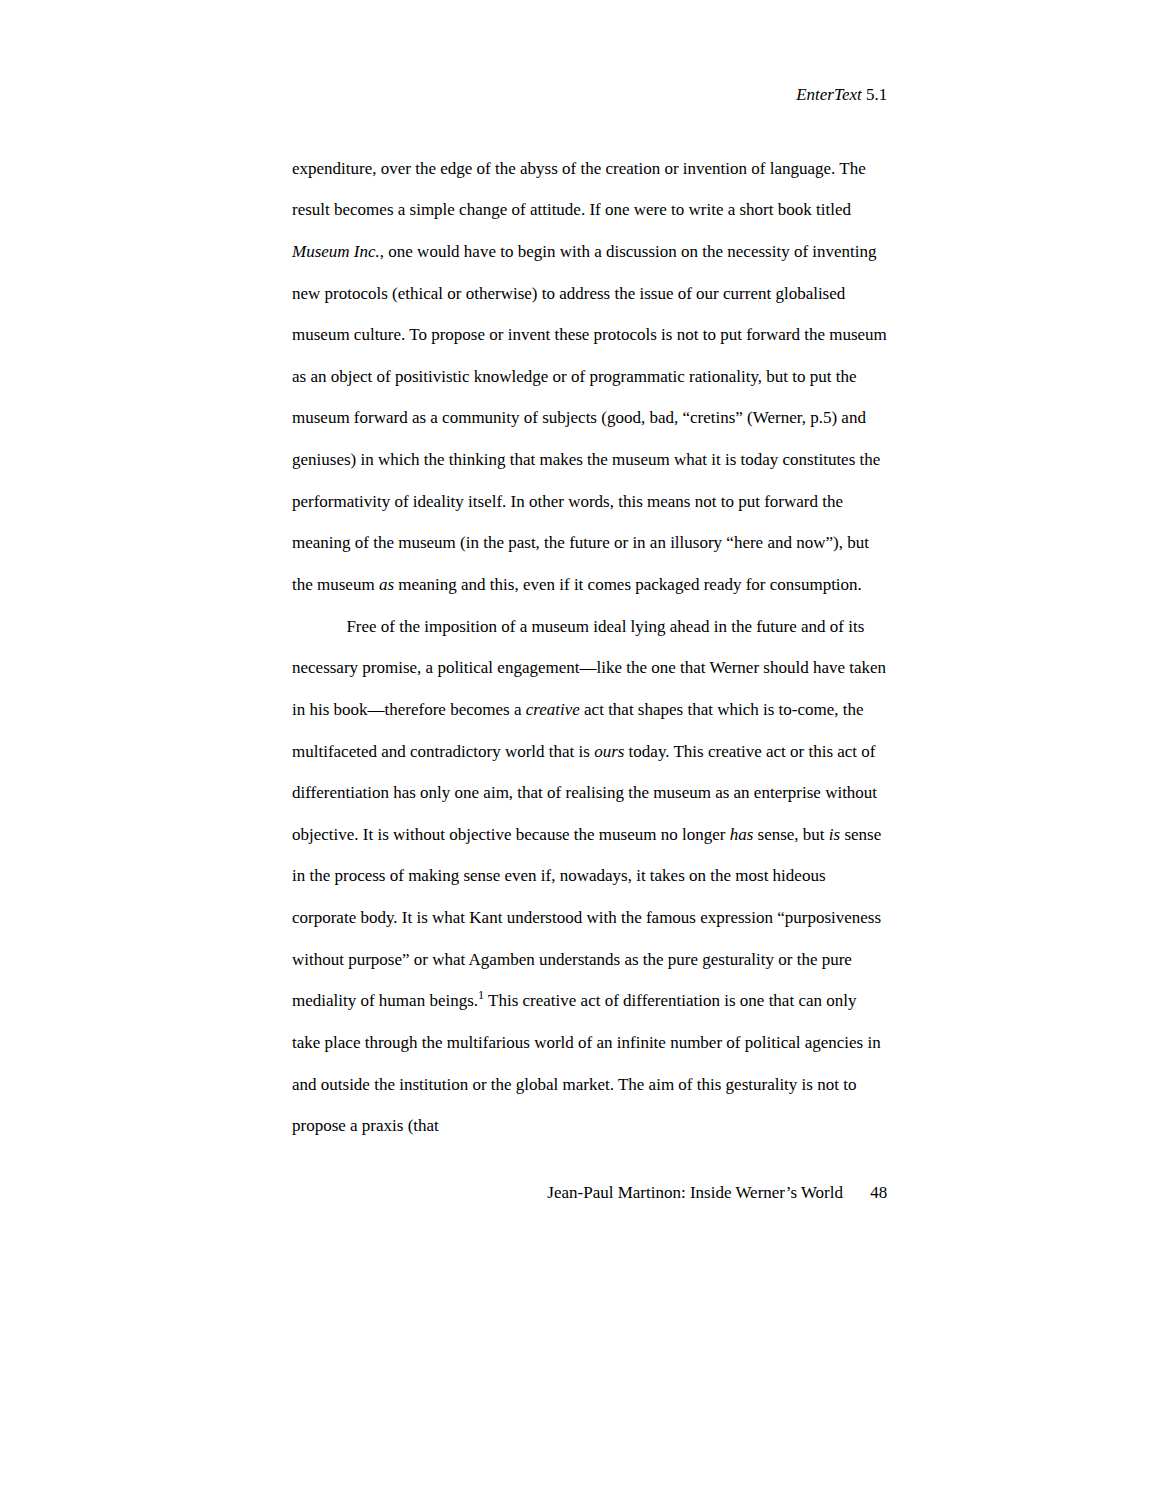EnterText 5.1
expenditure, over the edge of the abyss of the creation or invention of language. The result becomes a simple change of attitude. If one were to write a short book titled Museum Inc., one would have to begin with a discussion on the necessity of inventing new protocols (ethical or otherwise) to address the issue of our current globalised museum culture. To propose or invent these protocols is not to put forward the museum as an object of positivistic knowledge or of programmatic rationality, but to put the museum forward as a community of subjects (good, bad, “cretins” (Werner, p.5) and geniuses) in which the thinking that makes the museum what it is today constitutes the performativity of ideality itself. In other words, this means not to put forward the meaning of the museum (in the past, the future or in an illusory “here and now”), but the museum as meaning and this, even if it comes packaged ready for consumption.
Free of the imposition of a museum ideal lying ahead in the future and of its necessary promise, a political engagement—like the one that Werner should have taken in his book—therefore becomes a creative act that shapes that which is to-come, the multifaceted and contradictory world that is ours today. This creative act or this act of differentiation has only one aim, that of realising the museum as an enterprise without objective. It is without objective because the museum no longer has sense, but is sense in the process of making sense even if, nowadays, it takes on the most hideous corporate body. It is what Kant understood with the famous expression “purposiveness without purpose” or what Agamben understands as the pure gesturality or the pure mediality of human beings.1 This creative act of differentiation is one that can only take place through the multifarious world of an infinite number of political agencies in and outside the institution or the global market. The aim of this gesturality is not to propose a praxis (that
Jean-Paul Martinon: Inside Werner’s World48